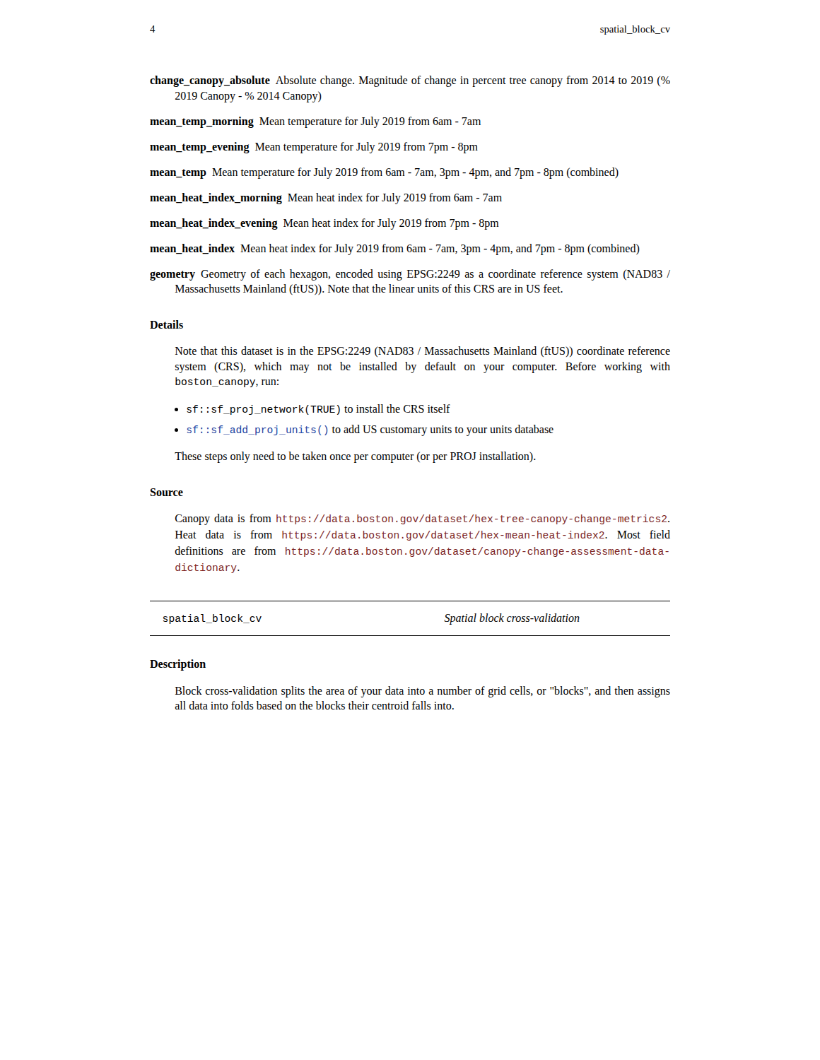4 spatial_block_cv
change_canopy_absolute
Absolute change. Magnitude of change in percent tree canopy from 2014 to 2019 (% 2019 Canopy - % 2014 Canopy)
mean_temp_morning
Mean temperature for July 2019 from 6am - 7am
mean_temp_evening
Mean temperature for July 2019 from 7pm - 8pm
mean_temp
Mean temperature for July 2019 from 6am - 7am, 3pm - 4pm, and 7pm - 8pm (combined)
mean_heat_index_morning
Mean heat index for July 2019 from 6am - 7am
mean_heat_index_evening
Mean heat index for July 2019 from 7pm - 8pm
mean_heat_index
Mean heat index for July 2019 from 6am - 7am, 3pm - 4pm, and 7pm - 8pm (combined)
geometry
Geometry of each hexagon, encoded using EPSG:2249 as a coordinate reference system (NAD83 / Massachusetts Mainland (ftUS)). Note that the linear units of this CRS are in US feet.
Details
Note that this dataset is in the EPSG:2249 (NAD83 / Massachusetts Mainland (ftUS)) coordinate reference system (CRS), which may not be installed by default on your computer. Before working with boston_canopy, run:
sf::sf_proj_network(TRUE) to install the CRS itself
sf::sf_add_proj_units() to add US customary units to your units database
These steps only need to be taken once per computer (or per PROJ installation).
Source
Canopy data is from https://data.boston.gov/dataset/hex-tree-canopy-change-metrics2. Heat data is from https://data.boston.gov/dataset/hex-mean-heat-index2. Most field definitions are from https://data.boston.gov/dataset/canopy-change-assessment-data-dictionary.
spatial_block_cv Spatial block cross-validation
Description
Block cross-validation splits the area of your data into a number of grid cells, or "blocks", and then assigns all data into folds based on the blocks their centroid falls into.